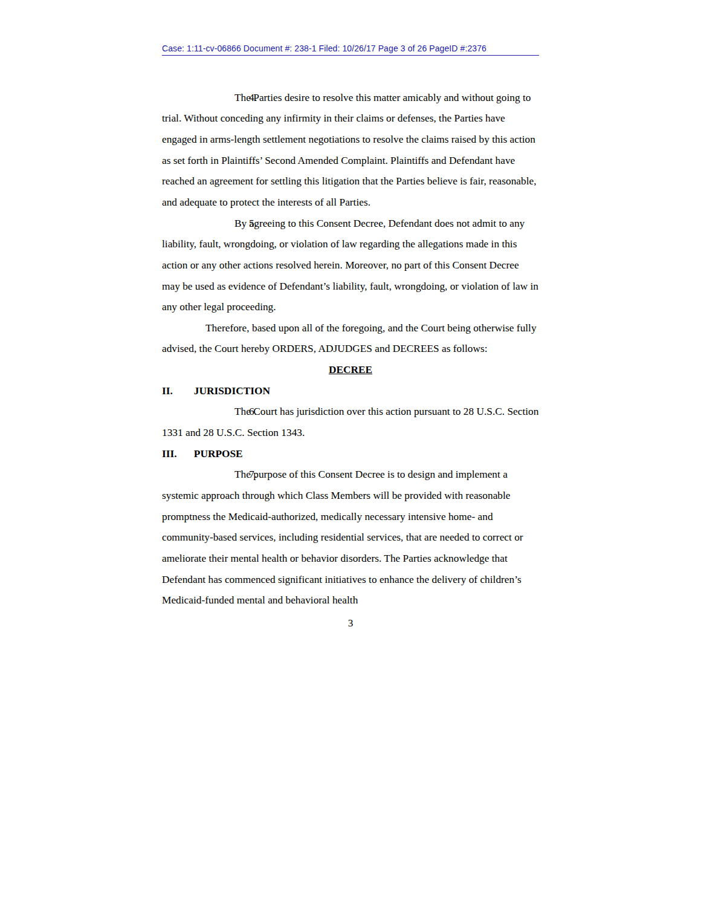Case: 1:11-cv-06866 Document #: 238-1 Filed: 10/26/17 Page 3 of 26 PageID #:2376
4. The Parties desire to resolve this matter amicably and without going to trial. Without conceding any infirmity in their claims or defenses, the Parties have engaged in arms-length settlement negotiations to resolve the claims raised by this action as set forth in Plaintiffs’ Second Amended Complaint. Plaintiffs and Defendant have reached an agreement for settling this litigation that the Parties believe is fair, reasonable, and adequate to protect the interests of all Parties.
5. By agreeing to this Consent Decree, Defendant does not admit to any liability, fault, wrongdoing, or violation of law regarding the allegations made in this action or any other actions resolved herein. Moreover, no part of this Consent Decree may be used as evidence of Defendant’s liability, fault, wrongdoing, or violation of law in any other legal proceeding.
Therefore, based upon all of the foregoing, and the Court being otherwise fully advised, the Court hereby ORDERS, ADJUDGES and DECREES as follows:
DECREE
II. JURISDICTION
6. The Court has jurisdiction over this action pursuant to 28 U.S.C. Section 1331 and 28 U.S.C. Section 1343.
III. PURPOSE
7. The purpose of this Consent Decree is to design and implement a systemic approach through which Class Members will be provided with reasonable promptness the Medicaid-authorized, medically necessary intensive home- and community-based services, including residential services, that are needed to correct or ameliorate their mental health or behavior disorders. The Parties acknowledge that Defendant has commenced significant initiatives to enhance the delivery of children’s Medicaid-funded mental and behavioral health
3